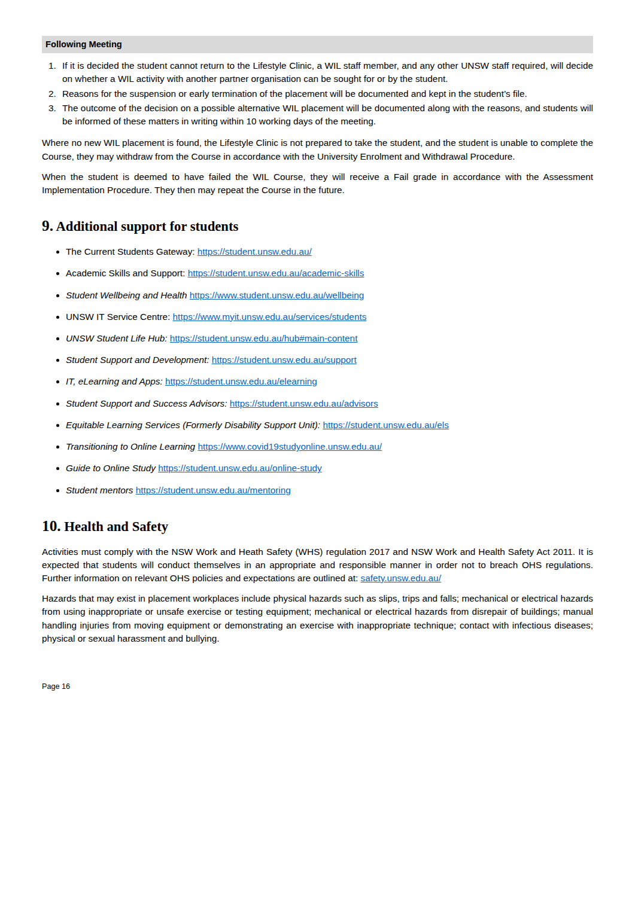Following Meeting
If it is decided the student cannot return to the Lifestyle Clinic, a WIL staff member, and any other UNSW staff required, will decide on whether a WIL activity with another partner organisation can be sought for or by the student.
Reasons for the suspension or early termination of the placement will be documented and kept in the student’s file.
The outcome of the decision on a possible alternative WIL placement will be documented along with the reasons, and students will be informed of these matters in writing within 10 working days of the meeting.
Where no new WIL placement is found, the Lifestyle Clinic is not prepared to take the student, and the student is unable to complete the Course, they may withdraw from the Course in accordance with the University Enrolment and Withdrawal Procedure.
When the student is deemed to have failed the WIL Course, they will receive a Fail grade in accordance with the Assessment Implementation Procedure. They then may repeat the Course in the future.
9. Additional support for students
The Current Students Gateway: https://student.unsw.edu.au/
Academic Skills and Support: https://student.unsw.edu.au/academic-skills
Student Wellbeing and Health https://www.student.unsw.edu.au/wellbeing
UNSW IT Service Centre: https://www.myit.unsw.edu.au/services/students
UNSW Student Life Hub: https://student.unsw.edu.au/hub#main-content
Student Support and Development: https://student.unsw.edu.au/support
IT, eLearning and Apps: https://student.unsw.edu.au/elearning
Student Support and Success Advisors: https://student.unsw.edu.au/advisors
Equitable Learning Services (Formerly Disability Support Unit): https://student.unsw.edu.au/els
Transitioning to Online Learning https://www.covid19studyonline.unsw.edu.au/
Guide to Online Study https://student.unsw.edu.au/online-study
Student mentors https://student.unsw.edu.au/mentoring
10. Health and Safety
Activities must comply with the NSW Work and Heath Safety (WHS) regulation 2017 and NSW Work and Health Safety Act 2011. It is expected that students will conduct themselves in an appropriate and responsible manner in order not to breach OHS regulations. Further information on relevant OHS policies and expectations are outlined at: safety.unsw.edu.au/
Hazards that may exist in placement workplaces include physical hazards such as slips, trips and falls; mechanical or electrical hazards from using inappropriate or unsafe exercise or testing equipment; mechanical or electrical hazards from disrepair of buildings; manual handling injuries from moving equipment or demonstrating an exercise with inappropriate technique; contact with infectious diseases; physical or sexual harassment and bullying.
Page 16